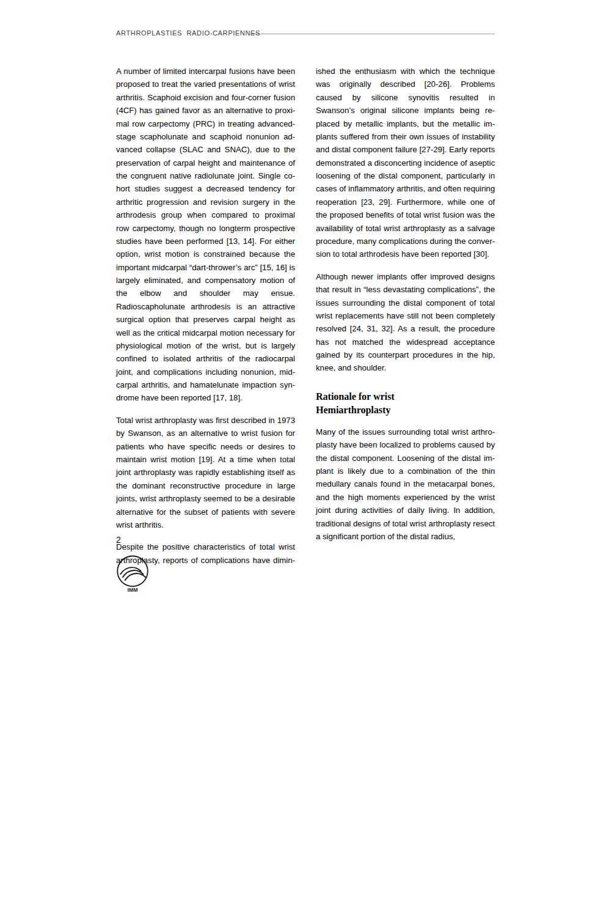Arthroplasties radio‑carpiennes
A number of limited intercarpal fusions have been proposed to treat the varied presentations of wrist arthritis. Scaphoid excision and four-corner fusion (4CF) has gained favor as an alternative to proximal row carpectomy (PRC) in treating advanced-stage scapholunate and scaphoid nonunion advanced collapse (SLAC and SNAC), due to the preservation of carpal height and maintenance of the congruent native radiolunate joint. Single cohort studies suggest a decreased tendency for arthritic progression and revision surgery in the arthrodesis group when compared to proximal row carpectomy, though no longterm prospective studies have been performed [13, 14]. For either option, wrist motion is constrained because the important midcarpal “dart-thrower’s arc” [15, 16] is largely eliminated, and compensatory motion of the elbow and shoulder may ensue. Radioscapholunate arthrodesis is an attractive surgical option that preserves carpal height as well as the critical midcarpal motion necessary for physiological motion of the wrist, but is largely confined to isolated arthritis of the radiocarpal joint, and complications including nonunion, midcarpal arthritis, and hamatelunate impaction syndrome have been reported [17, 18].
Total wrist arthroplasty was first described in 1973 by Swanson, as an alternative to wrist fusion for patients who have specific needs or desires to maintain wrist motion [19]. At a time when total joint arthroplasty was rapidly establishing itself as the dominant reconstructive procedure in large joints, wrist arthroplasty seemed to be a desirable alternative for the subset of patients with severe wrist arthritis.
Despite the positive characteristics of total wrist arthroplasty, reports of complications have diminished the enthusiasm with which the technique was originally described [20-26]. Problems caused by silicone synovitis resulted in Swanson’s original silicone implants being replaced by metallic implants, but the metallic implants suffered from their own issues of instability and distal component failure [27-29]. Early reports demonstrated a disconcerting incidence of aseptic loosening of the distal component, particularly in cases of inflammatory arthritis, and often requiring reoperation [23, 29]. Furthermore, while one of the proposed benefits of total wrist fusion was the availability of total wrist arthroplasty as a salvage procedure, many complications during the conversion to total arthrodesis have been reported [30].
Although newer implants offer improved designs that result in “less devastating complications”, the issues surrounding the distal component of total wrist replacements have still not been completely resolved [24, 31, 32]. As a result, the procedure has not matched the widespread acceptance gained by its counterpart procedures in the hip, knee, and shoulder.
Rationale for wrist
Hemiarthroplasty
Many of the issues surrounding total wrist arthroplasty have been localized to problems caused by the distal component. Loosening of the distal implant is likely due to a combination of the thin medullary canals found in the metacarpal bones, and the high moments experienced by the wrist joint during activities of daily living. In addition, traditional designs of total wrist arthroplasty resect a significant portion of the distal radius,
2
IMM